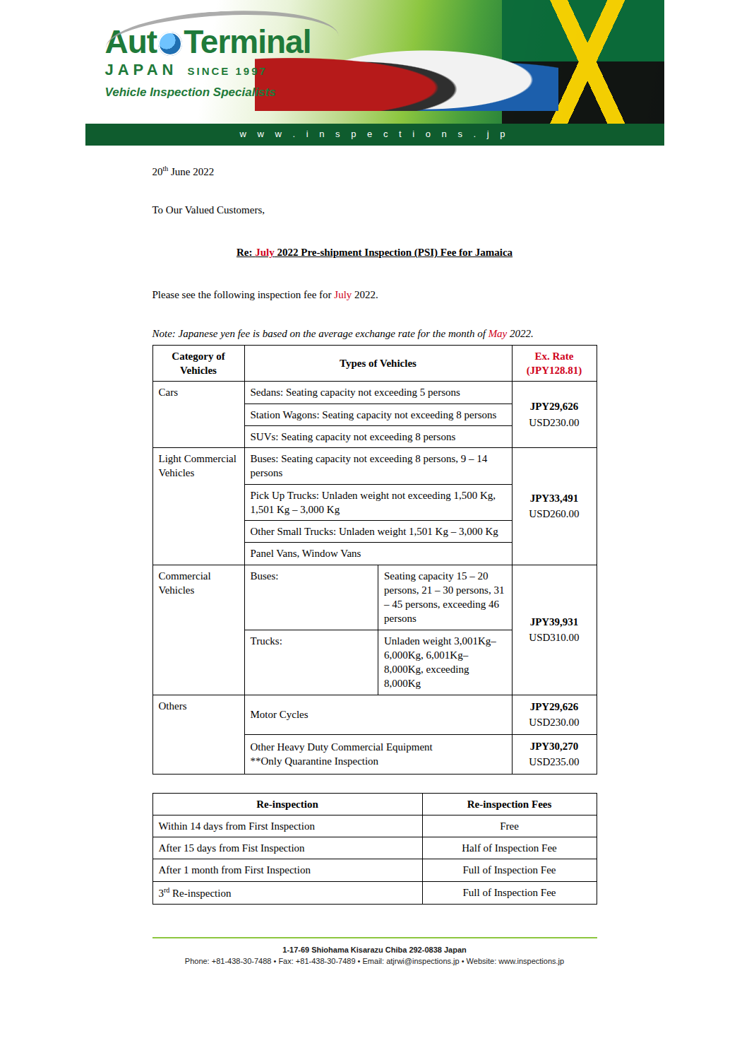Aut Terminal
JAPAN
SINCE 1997
Vehicle Inspection Specialists
w w w . i n s p e c t i o n s . j p
20th June 2022
To Our Valued Customers,
Re: July 2022 Pre-shipment Inspection (PSI) Fee for Jamaica
Please see the following inspection fee for July 2022.
Note: Japanese yen fee is based on the average exchange rate for the month of May 2022.
| Category of Vehicles | Types of Vehicles | Ex. Rate (JPY128.81) |
| --- | --- | --- |
| Cars | Sedans: Seating capacity not exceeding 5 persons | JPY29,626 USD230.00 |
| Station Wagons: Seating capacity not exceeding 8 persons |
| SUVs: Seating capacity not exceeding 8 persons |
| Light Commercial Vehicles | Buses: Seating capacity not exceeding 8 persons, 9 – 14 persons | JPY33,491 USD260.00 |
| Pick Up Trucks: Unladen weight not exceeding 1,500 Kg, 1,501 Kg – 3,000 Kg |
| Other Small Trucks: Unladen weight 1,501 Kg – 3,000 Kg |
| Panel Vans, Window Vans |
| Commercial Vehicles | Buses: | Seating capacity 15 – 20 persons, 21 – 30 persons, 31 – 45 persons, exceeding 46 persons | JPY39,931 USD310.00 |
| Trucks: | Unladen weight 3,001Kg– 6,000Kg, 6,001Kg– 8,000Kg, exceeding 8,000Kg |
| Others | Motor Cycles | JPY29,626 USD230.00 |
| Other Heavy Duty Commercial Equipment **Only Quarantine Inspection | JPY30,270 USD235.00 |
| Re-inspection | Re-inspection Fees |
| --- | --- |
| Within 14 days from First Inspection | Free |
| After 15 days from Fist Inspection | Half of Inspection Fee |
| After 1 month from First Inspection | Full of Inspection Fee |
| 3 rd Re-inspection | Full of Inspection Fee |
1-17-69 Shiohama Kisarazu Chiba 292-0838 Japan
Phone: +81-438-30-7488 • Fax: +81-438-30-7489 • Email: atjrwi@inspections.jp • Website: www.inspections.jp